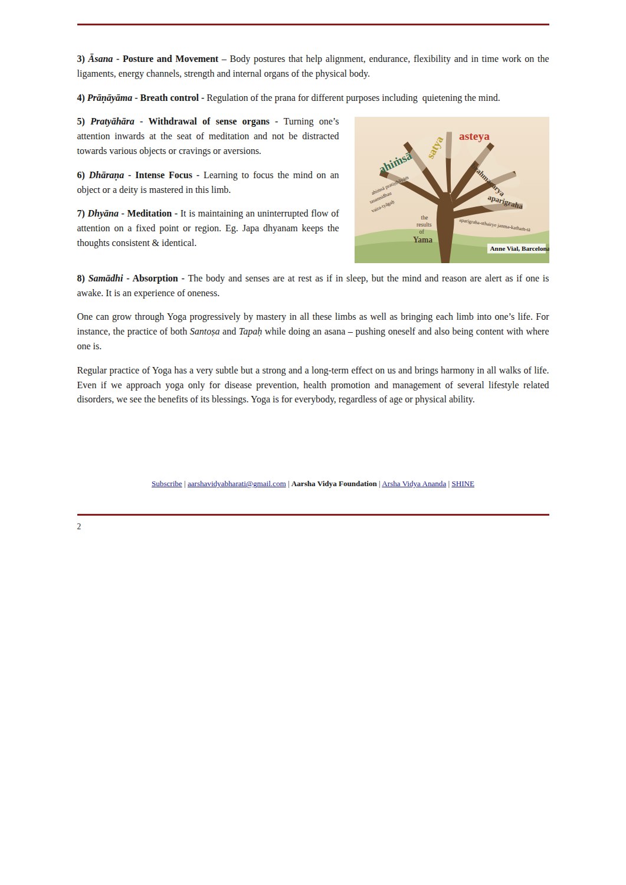3) Āsana - Posture and Movement – Body postures that help alignment, endurance, flexibility and in time work on the ligaments, energy channels, strength and internal organs of the physical body.
4) Prāṇāyāma - Breath control - Regulation of the prana for different purposes including quietening the mind.
5) Pratyāhāra - Withdrawal of sense organs - Turning one’s attention inwards at the seat of meditation and not be distracted towards various objects or cravings or aversions.
6) Dhāraṇa - Intense Focus - Learning to focus the mind on an object or a deity is mastered in this limb.
7) Dhyāna - Meditation - It is maintaining an uninterrupted flow of attention on a fixed point or region. Eg. Japa dhyanam keeps the thoughts consistent & identical.
8) Samādhi - Absorption - The body and senses are at rest as if in sleep, but the mind and reason are alert as if one is awake. It is an experience of oneness.
One can grow through Yoga progressively by mastery in all these limbs as well as bringing each limb into one’s life. For instance, the practice of both Santoṣa and Tapaḥ while doing an asana – pushing oneself and also being content with where one is.
Regular practice of Yoga has a very subtle but a strong and a long-term effect on us and brings harmony in all walks of life. Even if we approach yoga only for disease prevention, health promotion and management of several lifestyle related disorders, we see the benefits of its blessings. Yoga is for everybody, regardless of age or physical ability.
Subscribe | aarshavidyabharati@gmail.com | Aarsha Vidya Foundation | Arsha Vidya Ananda | SHINE
2